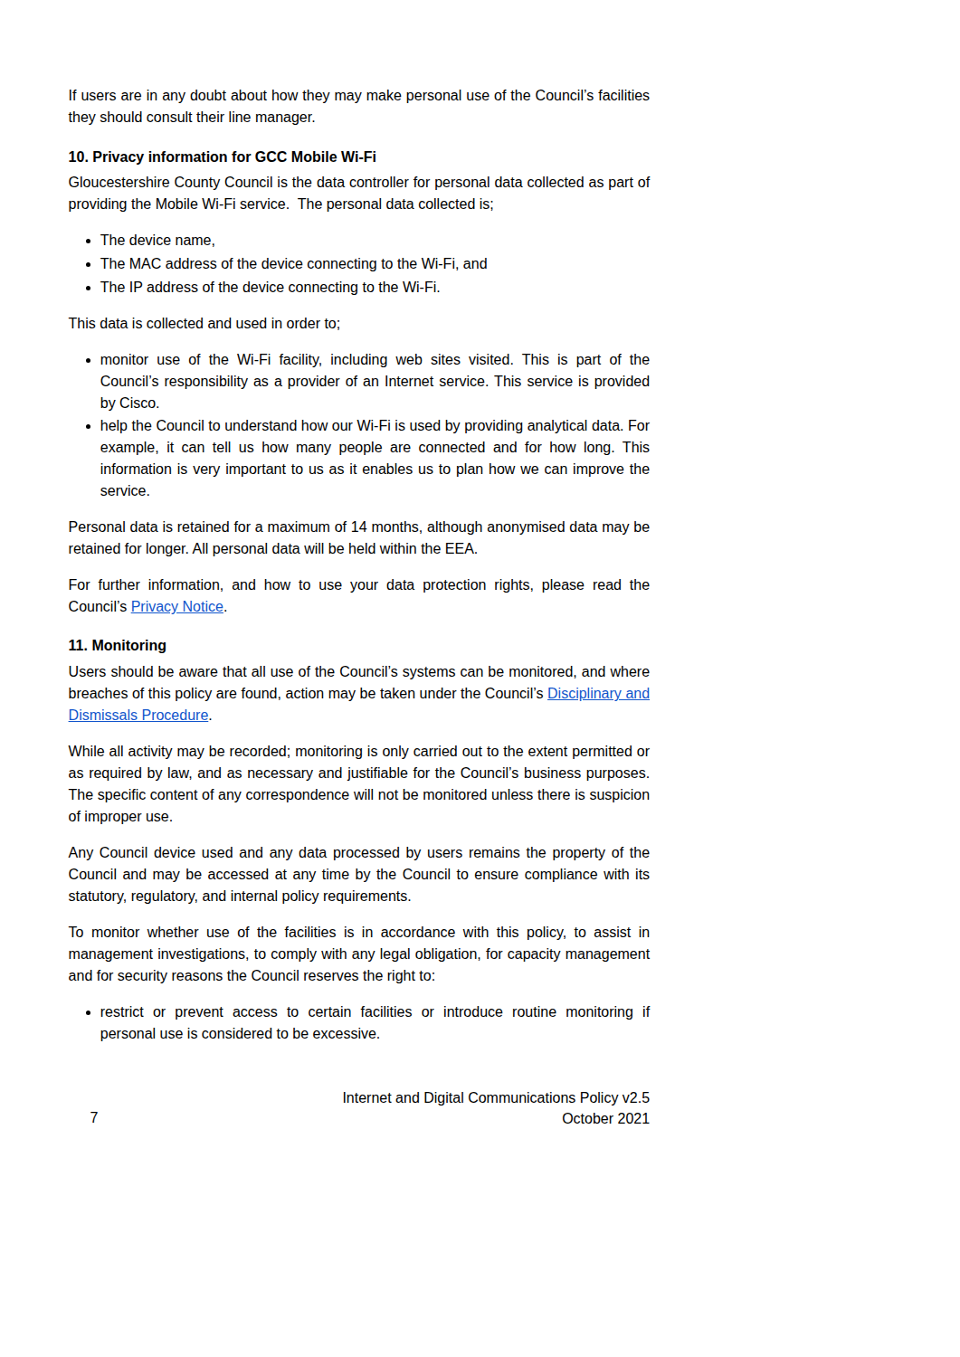If users are in any doubt about how they may make personal use of the Council’s facilities they should consult their line manager.
10. Privacy information for GCC Mobile Wi-Fi
Gloucestershire County Council is the data controller for personal data collected as part of providing the Mobile Wi-Fi service. The personal data collected is;
The device name,
The MAC address of the device connecting to the Wi-Fi, and
The IP address of the device connecting to the Wi-Fi.
This data is collected and used in order to;
monitor use of the Wi-Fi facility, including web sites visited. This is part of the Council’s responsibility as a provider of an Internet service. This service is provided by Cisco.
help the Council to understand how our Wi-Fi is used by providing analytical data. For example, it can tell us how many people are connected and for how long. This information is very important to us as it enables us to plan how we can improve the service.
Personal data is retained for a maximum of 14 months, although anonymised data may be retained for longer. All personal data will be held within the EEA.
For further information, and how to use your data protection rights, please read the Council’s Privacy Notice.
11. Monitoring
Users should be aware that all use of the Council’s systems can be monitored, and where breaches of this policy are found, action may be taken under the Council’s Disciplinary and Dismissals Procedure.
While all activity may be recorded; monitoring is only carried out to the extent permitted or as required by law, and as necessary and justifiable for the Council’s business purposes. The specific content of any correspondence will not be monitored unless there is suspicion of improper use.
Any Council device used and any data processed by users remains the property of the Council and may be accessed at any time by the Council to ensure compliance with its statutory, regulatory, and internal policy requirements.
To monitor whether use of the facilities is in accordance with this policy, to assist in management investigations, to comply with any legal obligation, for capacity management and for security reasons the Council reserves the right to:
restrict or prevent access to certain facilities or introduce routine monitoring if personal use is considered to be excessive.
7
Internet and Digital Communications Policy v2.5
October 2021